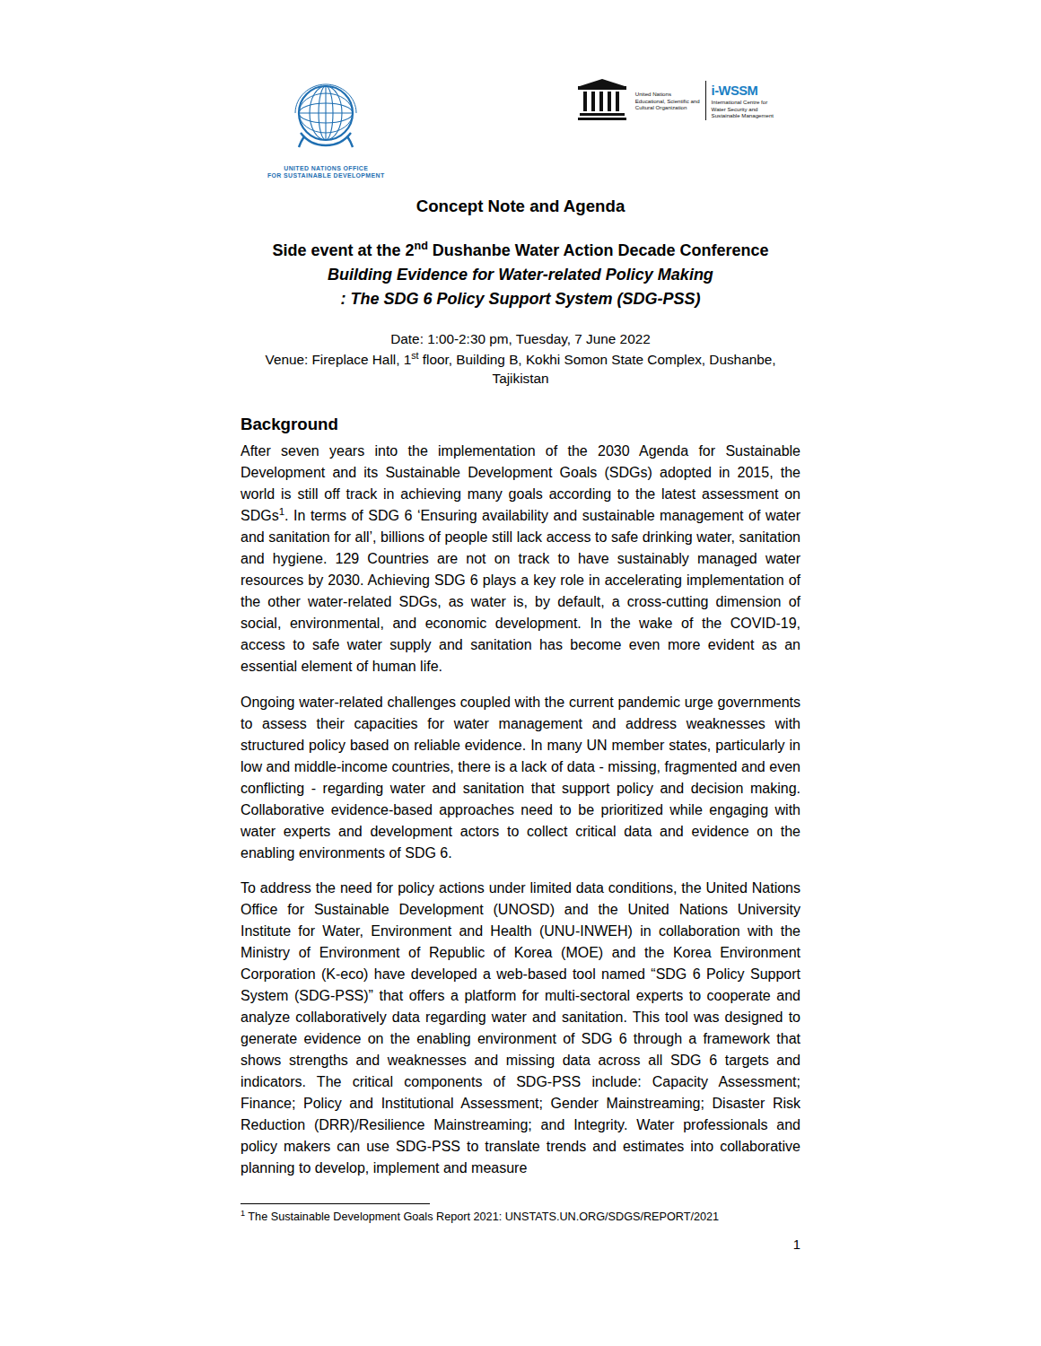UNITED NATIONS OFFICE
FOR SUSTAINABLE DEVELOPMENT
United Nations
Educational, Scientific and
Cultural Organization
i-WSSM
International Centre for
Water Security and
Sustainable Management
Concept Note and Agenda
Side event at the 2nd Dushanbe Water Action Decade Conference
Building Evidence for Water-related Policy Making
: The SDG 6 Policy Support System (SDG-PSS)
Date: 1:00-2:30 pm, Tuesday, 7 June 2022
Venue: Fireplace Hall, 1st floor, Building B, Kokhi Somon State Complex, Dushanbe, Tajikistan
Background
After seven years into the implementation of the 2030 Agenda for Sustainable Development and its Sustainable Development Goals (SDGs) adopted in 2015, the world is still off track in achieving many goals according to the latest assessment on SDGs1. In terms of SDG 6 ‘Ensuring availability and sustainable management of water and sanitation for all’, billions of people still lack access to safe drinking water, sanitation and hygiene. 129 Countries are not on track to have sustainably managed water resources by 2030. Achieving SDG 6 plays a key role in accelerating implementation of the other water-related SDGs, as water is, by default, a cross-cutting dimension of social, environmental, and economic development. In the wake of the COVID-19, access to safe water supply and sanitation has become even more evident as an essential element of human life.
Ongoing water-related challenges coupled with the current pandemic urge governments to assess their capacities for water management and address weaknesses with structured policy based on reliable evidence. In many UN member states, particularly in low and middle-income countries, there is a lack of data - missing, fragmented and even conflicting - regarding water and sanitation that support policy and decision making. Collaborative evidence-based approaches need to be prioritized while engaging with water experts and development actors to collect critical data and evidence on the enabling environments of SDG 6.
To address the need for policy actions under limited data conditions, the United Nations Office for Sustainable Development (UNOSD) and the United Nations University Institute for Water, Environment and Health (UNU-INWEH) in collaboration with the Ministry of Environment of Republic of Korea (MOE) and the Korea Environment Corporation (K-eco) have developed a web-based tool named “SDG 6 Policy Support System (SDG-PSS)” that offers a platform for multi-sectoral experts to cooperate and analyze collaboratively data regarding water and sanitation. This tool was designed to generate evidence on the enabling environment of SDG 6 through a framework that shows strengths and weaknesses and missing data across all SDG 6 targets and indicators. The critical components of SDG-PSS include: Capacity Assessment; Finance; Policy and Institutional Assessment; Gender Mainstreaming; Disaster Risk Reduction (DRR)/Resilience Mainstreaming; and Integrity. Water professionals and policy makers can use SDG-PSS to translate trends and estimates into collaborative planning to develop, implement and measure
1 The Sustainable Development Goals Report 2021: UNSTATS.UN.ORG/SDGS/REPORT/2021
1